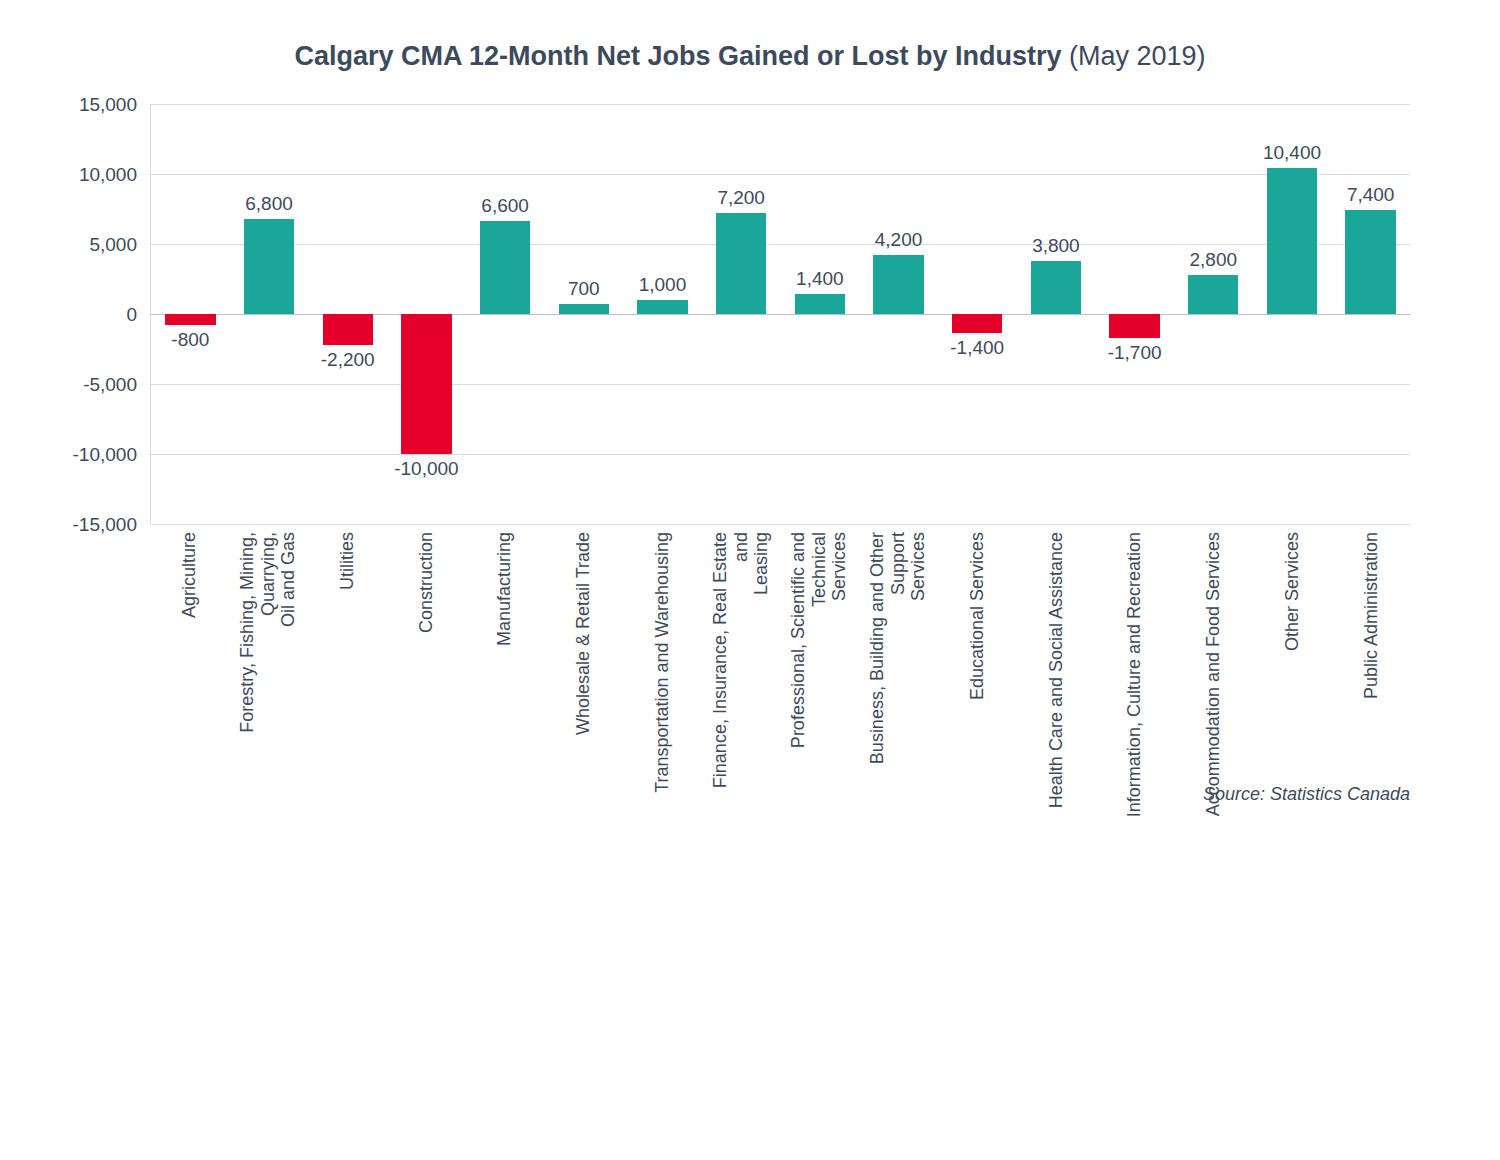Calgary CMA 12-Month Net Jobs Gained or Lost by Industry (May 2019)
15,000
10,000
5,000
0
-5,000
-10,000
-15,000
Agriculture -800
-800
Forestry, Fishing, Mining, Quarrying, Oil and Gas 6,800
6,800
Utilities -2,200
-2,200
Construction -10,000
-10,000
Manufacturing 6,600
6,600
Wholesale & Retail Trade 700
700
Transportation and Warehousing 1,000
1,000
Finance, Insurance, Real Estate and Leasing 7,200
7,200
Professional, Scientific and Technical Services 1,400
1,400
Business, Building and Other Support Services 4,200
4,200
Educational Services -1,400
-1,400
Health Care and Social Assistance 3,800
3,800
Information, Culture and Recreation -1,700
-1,700
Accommodation and Food Services 2,800
2,800
Other Services 10,400
10,400
Public Administration 7,400
7,400
Agriculture
Forestry, Fishing, Mining, Quarrying,
Oil and Gas
Utilities
Construction
Manufacturing
Wholesale & Retail Trade
Transportation and Warehousing
Finance, Insurance, Real Estate and
Leasing
Professional, Scientific and Technical
Services
Business, Building and Other Support
Services
Educational Services
Health Care and Social Assistance
Information, Culture and Recreation
Accommodation and Food Services
Other Services
Public Administration
Source: Statistics Canada